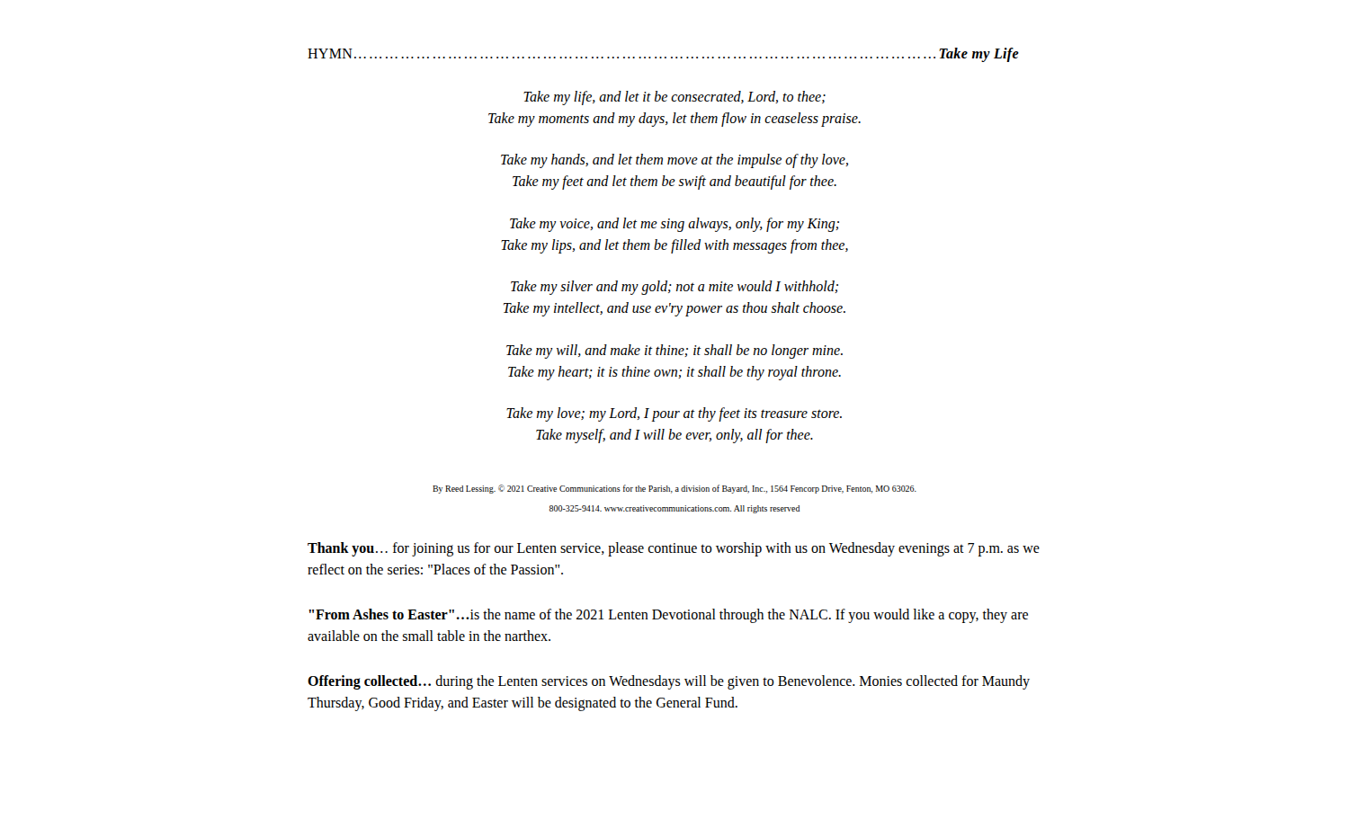HYMN…………………………………………………………………………………………………Take my Life
Take my life, and let it be consecrated, Lord, to thee;
Take my moments and my days, let them flow in ceaseless praise.
Take my hands, and let them move at the impulse of thy love,
Take my feet and let them be swift and beautiful for thee.
Take my voice, and let me sing always, only, for my King;
Take my lips, and let them be filled with messages from thee,
Take my silver and my gold; not a mite would I withhold;
Take my intellect, and use ev'ry power as thou shalt choose.
Take my will, and make it thine; it shall be no longer mine.
Take my heart; it is thine own; it shall be thy royal throne.
Take my love; my Lord, I pour at thy feet its treasure store.
Take myself, and I will be ever, only, all for thee.
By Reed Lessing. © 2021 Creative Communications for the Parish, a division of Bayard, Inc., 1564 Fencorp Drive, Fenton, MO 63026.
800-325-9414. www.creativecommunications.com. All rights reserved
Thank you… for joining us for our Lenten service, please continue to worship with us on Wednesday evenings at 7 p.m. as we reflect on the series: "Places of the Passion".
"From Ashes to Easter"…is the name of the 2021 Lenten Devotional through the NALC. If you would like a copy, they are available on the small table in the narthex.
Offering collected… during the Lenten services on Wednesdays will be given to Benevolence. Monies collected for Maundy Thursday, Good Friday, and Easter will be designated to the General Fund.